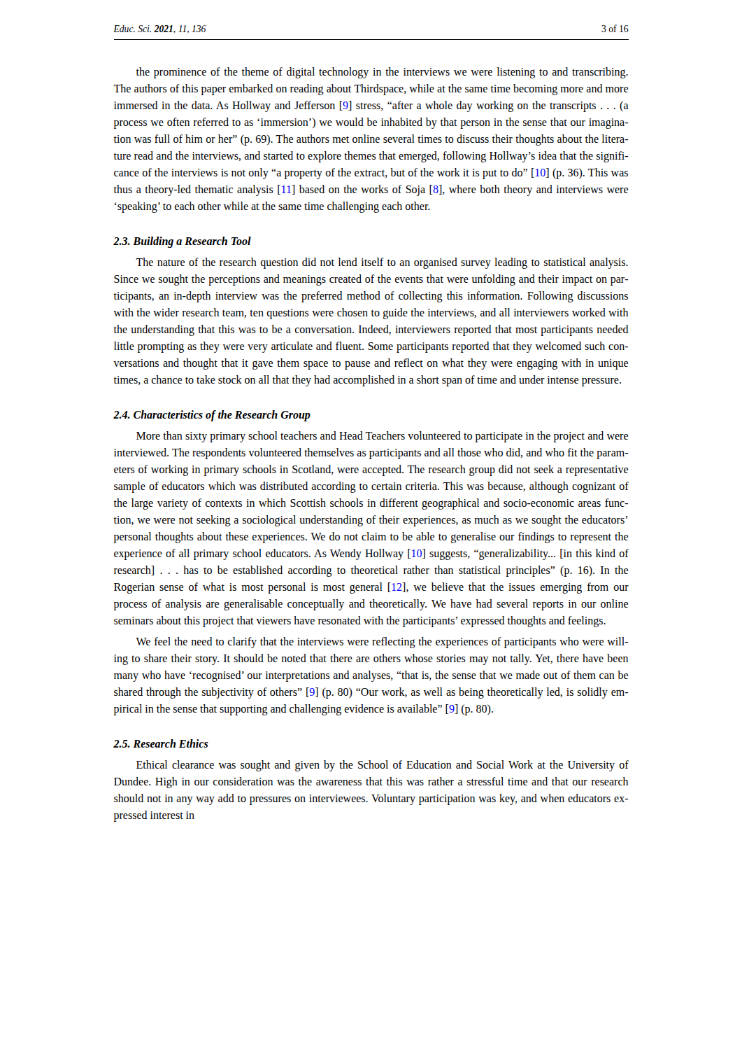Educ. Sci. 2021, 11, 136 3 of 16
the prominence of the theme of digital technology in the interviews we were listening to and transcribing. The authors of this paper embarked on reading about Thirdspace, while at the same time becoming more and more immersed in the data. As Hollway and Jefferson [9] stress, “after a whole day working on the transcripts . . . (a process we often referred to as ‘immersion’) we would be inhabited by that person in the sense that our imagination was full of him or her” (p. 69). The authors met online several times to discuss their thoughts about the literature read and the interviews, and started to explore themes that emerged, following Hollway’s idea that the significance of the interviews is not only “a property of the extract, but of the work it is put to do” [10] (p. 36). This was thus a theory-led thematic analysis [11] based on the works of Soja [8], where both theory and interviews were ‘speaking’ to each other while at the same time challenging each other.
2.3. Building a Research Tool
The nature of the research question did not lend itself to an organised survey leading to statistical analysis. Since we sought the perceptions and meanings created of the events that were unfolding and their impact on participants, an in-depth interview was the preferred method of collecting this information. Following discussions with the wider research team, ten questions were chosen to guide the interviews, and all interviewers worked with the understanding that this was to be a conversation. Indeed, interviewers reported that most participants needed little prompting as they were very articulate and fluent. Some participants reported that they welcomed such conversations and thought that it gave them space to pause and reflect on what they were engaging with in unique times, a chance to take stock on all that they had accomplished in a short span of time and under intense pressure.
2.4. Characteristics of the Research Group
More than sixty primary school teachers and Head Teachers volunteered to participate in the project and were interviewed. The respondents volunteered themselves as participants and all those who did, and who fit the parameters of working in primary schools in Scotland, were accepted. The research group did not seek a representative sample of educators which was distributed according to certain criteria. This was because, although cognizant of the large variety of contexts in which Scottish schools in different geographical and socio-economic areas function, we were not seeking a sociological understanding of their experiences, as much as we sought the educators’ personal thoughts about these experiences. We do not claim to be able to generalise our findings to represent the experience of all primary school educators. As Wendy Hollway [10] suggests, “generalizability... [in this kind of research] . . . has to be established according to theoretical rather than statistical principles” (p. 16). In the Rogerian sense of what is most personal is most general [12], we believe that the issues emerging from our process of analysis are generalisable conceptually and theoretically. We have had several reports in our online seminars about this project that viewers have resonated with the participants’ expressed thoughts and feelings.
We feel the need to clarify that the interviews were reflecting the experiences of participants who were willing to share their story. It should be noted that there are others whose stories may not tally. Yet, there have been many who have ‘recognised’ our interpretations and analyses, “that is, the sense that we made out of them can be shared through the subjectivity of others” [9] (p. 80) “Our work, as well as being theoretically led, is solidly empirical in the sense that supporting and challenging evidence is available” [9] (p. 80).
2.5. Research Ethics
Ethical clearance was sought and given by the School of Education and Social Work at the University of Dundee. High in our consideration was the awareness that this was rather a stressful time and that our research should not in any way add to pressures on interviewees. Voluntary participation was key, and when educators expressed interest in